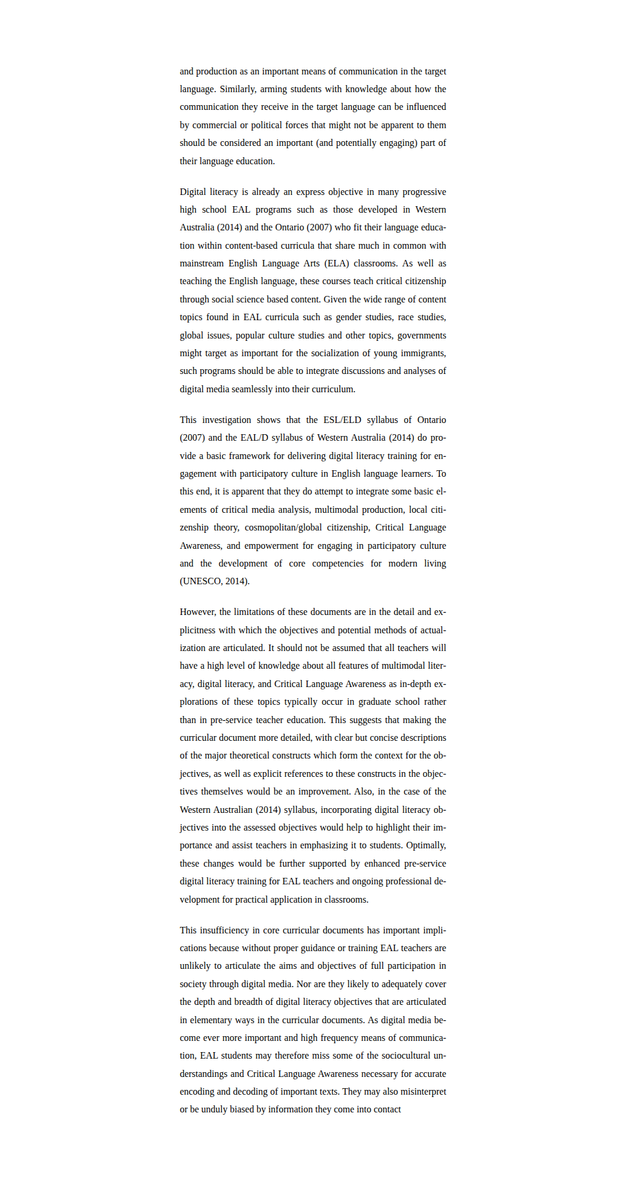and production as an important means of communication in the target language. Similarly, arming students with knowledge about how the communication they receive in the target language can be influenced by commercial or political forces that might not be apparent to them should be considered an important (and potentially engaging) part of their language education.
Digital literacy is already an express objective in many progressive high school EAL programs such as those developed in Western Australia (2014) and the Ontario (2007) who fit their language education within content-based curricula that share much in common with mainstream English Language Arts (ELA) classrooms. As well as teaching the English language, these courses teach critical citizenship through social science based content. Given the wide range of content topics found in EAL curricula such as gender studies, race studies, global issues, popular culture studies and other topics, governments might target as important for the socialization of young immigrants, such programs should be able to integrate discussions and analyses of digital media seamlessly into their curriculum.
This investigation shows that the ESL/ELD syllabus of Ontario (2007) and the EAL/D syllabus of Western Australia (2014) do provide a basic framework for delivering digital literacy training for engagement with participatory culture in English language learners. To this end, it is apparent that they do attempt to integrate some basic elements of critical media analysis, multimodal production, local citizenship theory, cosmopolitan/global citizenship, Critical Language Awareness, and empowerment for engaging in participatory culture and the development of core competencies for modern living (UNESCO, 2014).
However, the limitations of these documents are in the detail and explicitness with which the objectives and potential methods of actualization are articulated. It should not be assumed that all teachers will have a high level of knowledge about all features of multimodal literacy, digital literacy, and Critical Language Awareness as in-depth explorations of these topics typically occur in graduate school rather than in pre-service teacher education. This suggests that making the curricular document more detailed, with clear but concise descriptions of the major theoretical constructs which form the context for the objectives, as well as explicit references to these constructs in the objectives themselves would be an improvement. Also, in the case of the Western Australian (2014) syllabus, incorporating digital literacy objectives into the assessed objectives would help to highlight their importance and assist teachers in emphasizing it to students. Optimally, these changes would be further supported by enhanced pre-service digital literacy training for EAL teachers and ongoing professional development for practical application in classrooms.
This insufficiency in core curricular documents has important implications because without proper guidance or training EAL teachers are unlikely to articulate the aims and objectives of full participation in society through digital media. Nor are they likely to adequately cover the depth and breadth of digital literacy objectives that are articulated in elementary ways in the curricular documents. As digital media become ever more important and high frequency means of communication, EAL students may therefore miss some of the sociocultural understandings and Critical Language Awareness necessary for accurate encoding and decoding of important texts. They may also misinterpret or be unduly biased by information they come into contact